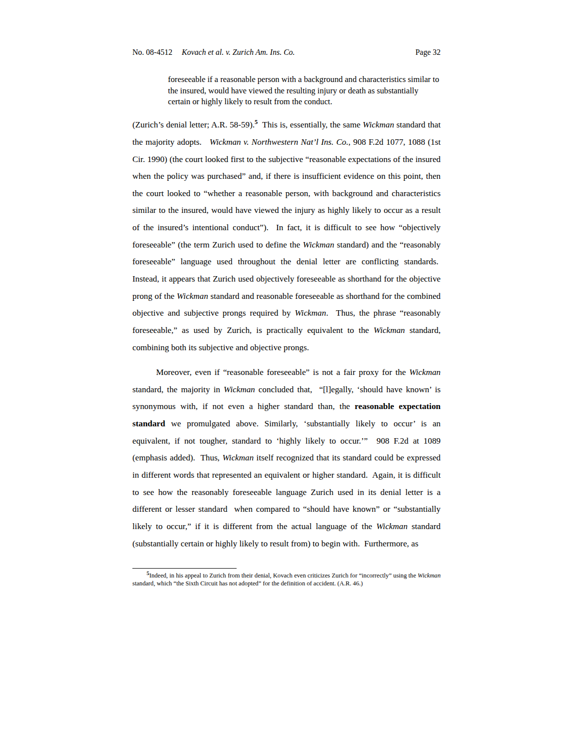No. 08-4512 Kovach et al. v. Zurich Am. Ins. Co. Page 32
foreseeable if a reasonable person with a background and characteristics similar to the insured, would have viewed the resulting injury or death as substantially certain or highly likely to result from the conduct.
(Zurich’s denial letter; A.R. 58-59).5 This is, essentially, the same Wickman standard that the majority adopts. Wickman v. Northwestern Nat’l Ins. Co., 908 F.2d 1077, 1088 (1st Cir. 1990) (the court looked first to the subjective “reasonable expectations of the insured when the policy was purchased” and, if there is insufficient evidence on this point, then the court looked to “whether a reasonable person, with background and characteristics similar to the insured, would have viewed the injury as highly likely to occur as a result of the insured’s intentional conduct”). In fact, it is difficult to see how “objectively foreseeable” (the term Zurich used to define the Wickman standard) and the “reasonably foreseeable” language used throughout the denial letter are conflicting standards. Instead, it appears that Zurich used objectively foreseeable as shorthand for the objective prong of the Wickman standard and reasonable foreseeable as shorthand for the combined objective and subjective prongs required by Wickman. Thus, the phrase “reasonably foreseeable,” as used by Zurich, is practically equivalent to the Wickman standard, combining both its subjective and objective prongs.
Moreover, even if “reasonable foreseeable” is not a fair proxy for the Wickman standard, the majority in Wickman concluded that, “[l]egally, ‘should have known’ is synonymous with, if not even a higher standard than, the reasonable expectation standard we promulgated above. Similarly, ‘substantially likely to occur’ is an equivalent, if not tougher, standard to ‘highly likely to occur.’” 908 F.2d at 1089 (emphasis added). Thus, Wickman itself recognized that its standard could be expressed in different words that represented an equivalent or higher standard. Again, it is difficult to see how the reasonably foreseeable language Zurich used in its denial letter is a different or lesser standard when compared to “should have known” or “substantially likely to occur,” if it is different from the actual language of the Wickman standard (substantially certain or highly likely to result from) to begin with. Furthermore, as
5Indeed, in his appeal to Zurich from their denial, Kovach even criticizes Zurich for “incorrectly” using the Wickman standard, which “the Sixth Circuit has not adopted” for the definition of accident. (A.R. 46.)